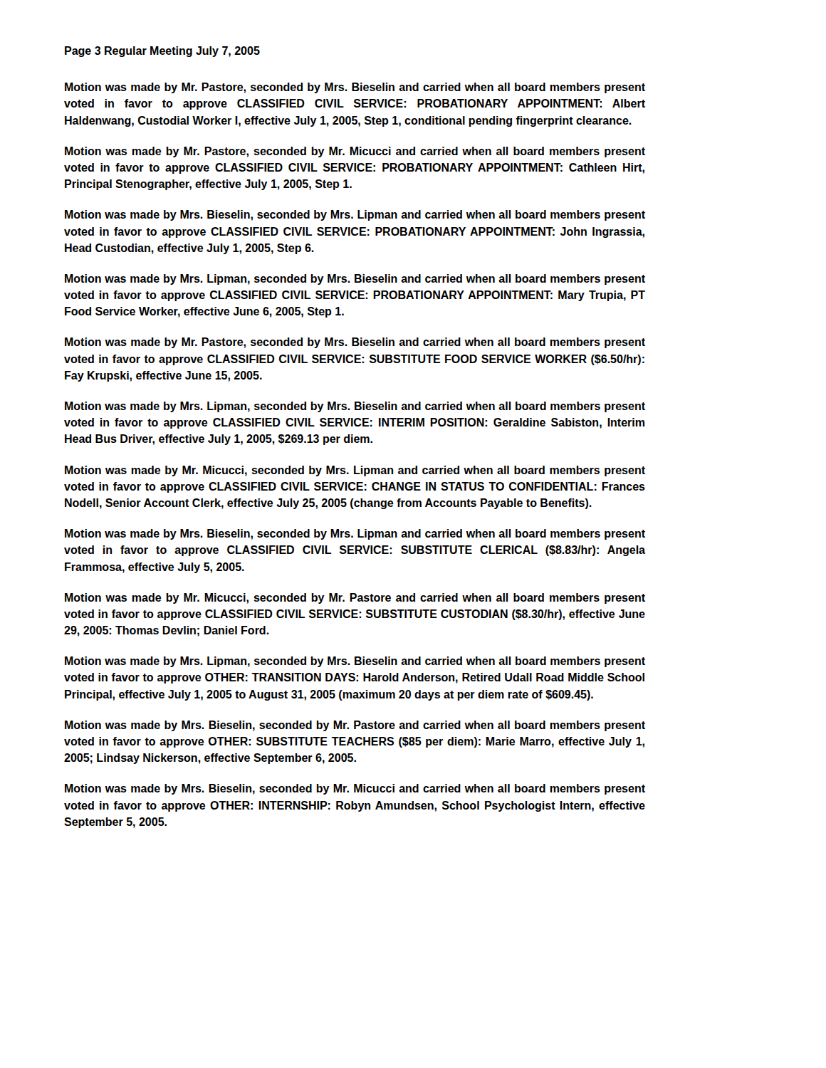Page 3 Regular Meeting July 7, 2005
Motion was made by Mr. Pastore, seconded by Mrs. Bieselin and carried when all board members present voted in favor to approve CLASSIFIED CIVIL SERVICE: PROBATIONARY APPOINTMENT: Albert Haldenwang, Custodial Worker I, effective July 1, 2005, Step 1, conditional pending fingerprint clearance.
Motion was made by Mr. Pastore, seconded by Mr. Micucci and carried when all board members present voted in favor to approve CLASSIFIED CIVIL SERVICE: PROBATIONARY APPOINTMENT: Cathleen Hirt, Principal Stenographer, effective July 1, 2005, Step 1.
Motion was made by Mrs. Bieselin, seconded by Mrs. Lipman and carried when all board members present voted in favor to approve CLASSIFIED CIVIL SERVICE: PROBATIONARY APPOINTMENT: John Ingrassia, Head Custodian, effective July 1, 2005, Step 6.
Motion was made by Mrs. Lipman, seconded by Mrs. Bieselin and carried when all board members present voted in favor to approve CLASSIFIED CIVIL SERVICE: PROBATIONARY APPOINTMENT: Mary Trupia, PT Food Service Worker, effective June 6, 2005, Step 1.
Motion was made by Mr. Pastore, seconded by Mrs. Bieselin and carried when all board members present voted in favor to approve CLASSIFIED CIVIL SERVICE: SUBSTITUTE FOOD SERVICE WORKER ($6.50/hr): Fay Krupski, effective June 15, 2005.
Motion was made by Mrs. Lipman, seconded by Mrs. Bieselin and carried when all board members present voted in favor to approve CLASSIFIED CIVIL SERVICE: INTERIM POSITION: Geraldine Sabiston, Interim Head Bus Driver, effective July 1, 2005, $269.13 per diem.
Motion was made by Mr. Micucci, seconded by Mrs. Lipman and carried when all board members present voted in favor to approve CLASSIFIED CIVIL SERVICE: CHANGE IN STATUS TO CONFIDENTIAL: Frances Nodell, Senior Account Clerk, effective July 25, 2005 (change from Accounts Payable to Benefits).
Motion was made by Mrs. Bieselin, seconded by Mrs. Lipman and carried when all board members present voted in favor to approve CLASSIFIED CIVIL SERVICE: SUBSTITUTE CLERICAL ($8.83/hr): Angela Frammosa, effective July 5, 2005.
Motion was made by Mr. Micucci, seconded by Mr. Pastore and carried when all board members present voted in favor to approve CLASSIFIED CIVIL SERVICE: SUBSTITUTE CUSTODIAN ($8.30/hr), effective June 29, 2005: Thomas Devlin; Daniel Ford.
Motion was made by Mrs. Lipman, seconded by Mrs. Bieselin and carried when all board members present voted in favor to approve OTHER: TRANSITION DAYS: Harold Anderson, Retired Udall Road Middle School Principal, effective July 1, 2005 to August 31, 2005 (maximum 20 days at per diem rate of $609.45).
Motion was made by Mrs. Bieselin, seconded by Mr. Pastore and carried when all board members present voted in favor to approve OTHER: SUBSTITUTE TEACHERS ($85 per diem): Marie Marro, effective July 1, 2005; Lindsay Nickerson, effective September 6, 2005.
Motion was made by Mrs. Bieselin, seconded by Mr. Micucci and carried when all board members present voted in favor to approve OTHER: INTERNSHIP: Robyn Amundsen, School Psychologist Intern, effective September 5, 2005.